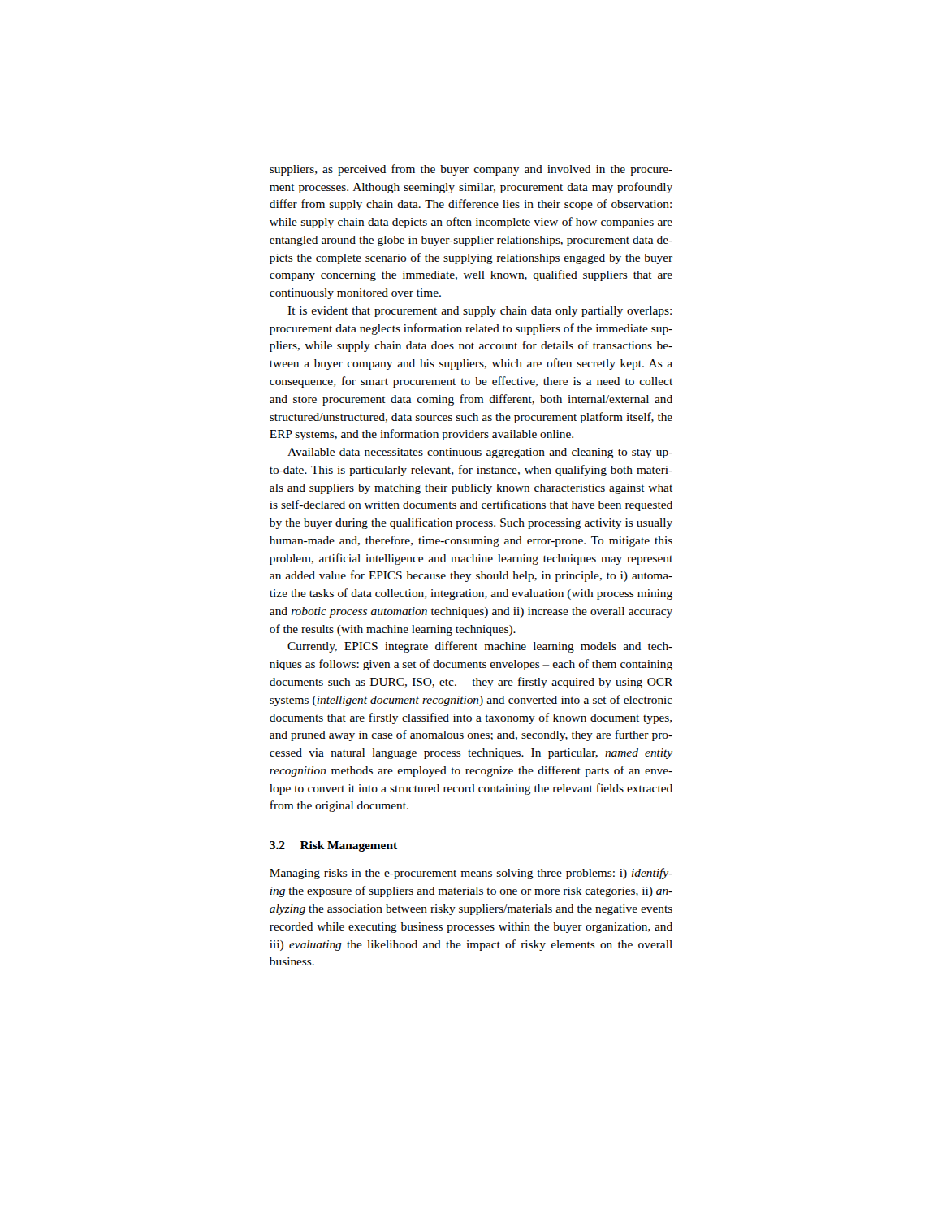suppliers, as perceived from the buyer company and involved in the procurement processes. Although seemingly similar, procurement data may profoundly differ from supply chain data. The difference lies in their scope of observation: while supply chain data depicts an often incomplete view of how companies are entangled around the globe in buyer-supplier relationships, procurement data depicts the complete scenario of the supplying relationships engaged by the buyer company concerning the immediate, well known, qualified suppliers that are continuously monitored over time.
It is evident that procurement and supply chain data only partially overlaps: procurement data neglects information related to suppliers of the immediate suppliers, while supply chain data does not account for details of transactions between a buyer company and his suppliers, which are often secretly kept. As a consequence, for smart procurement to be effective, there is a need to collect and store procurement data coming from different, both internal/external and structured/unstructured, data sources such as the procurement platform itself, the ERP systems, and the information providers available online.
Available data necessitates continuous aggregation and cleaning to stay up-to-date. This is particularly relevant, for instance, when qualifying both materials and suppliers by matching their publicly known characteristics against what is self-declared on written documents and certifications that have been requested by the buyer during the qualification process. Such processing activity is usually human-made and, therefore, time-consuming and error-prone. To mitigate this problem, artificial intelligence and machine learning techniques may represent an added value for EPICS because they should help, in principle, to i) automatize the tasks of data collection, integration, and evaluation (with process mining and robotic process automation techniques) and ii) increase the overall accuracy of the results (with machine learning techniques).
Currently, EPICS integrate different machine learning models and techniques as follows: given a set of documents envelopes – each of them containing documents such as DURC, ISO, etc. – they are firstly acquired by using OCR systems (intelligent document recognition) and converted into a set of electronic documents that are firstly classified into a taxonomy of known document types, and pruned away in case of anomalous ones; and, secondly, they are further processed via natural language process techniques. In particular, named entity recognition methods are employed to recognize the different parts of an envelope to convert it into a structured record containing the relevant fields extracted from the original document.
3.2 Risk Management
Managing risks in the e-procurement means solving three problems: i) identifying the exposure of suppliers and materials to one or more risk categories, ii) analyzing the association between risky suppliers/materials and the negative events recorded while executing business processes within the buyer organization, and iii) evaluating the likelihood and the impact of risky elements on the overall business.